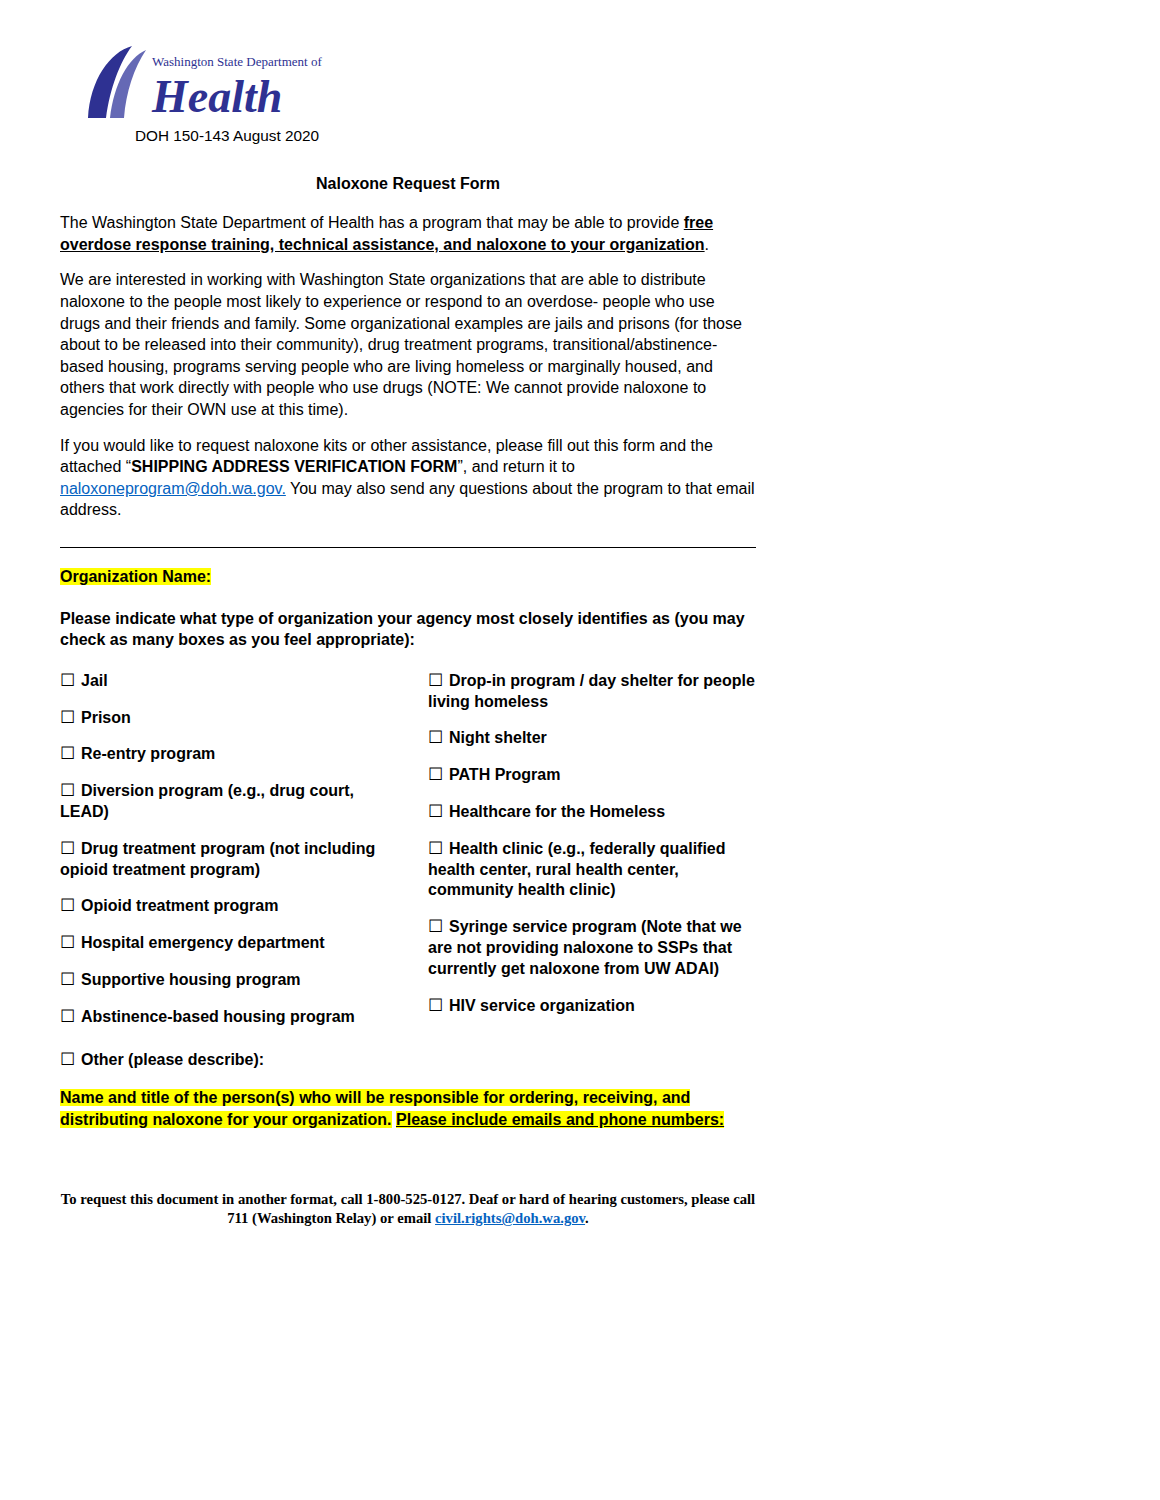Washington State Department of Health
DOH 150-143 August 2020
Naloxone Request Form
The Washington State Department of Health has a program that may be able to provide free overdose response training, technical assistance, and naloxone to your organization.
We are interested in working with Washington State organizations that are able to distribute naloxone to the people most likely to experience or respond to an overdose- people who use drugs and their friends and family. Some organizational examples are jails and prisons (for those about to be released into their community), drug treatment programs, transitional/abstinence-based housing, programs serving people who are living homeless or marginally housed, and others that work directly with people who use drugs (NOTE: We cannot provide naloxone to agencies for their OWN use at this time).
If you would like to request naloxone kits or other assistance, please fill out this form and the attached “SHIPPING ADDRESS VERIFICATION FORM”, and return it to naloxoneprogram@doh.wa.gov. You may also send any questions about the program to that email address.
Organization Name:
Please indicate what type of organization your agency most closely identifies as (you may check as many boxes as you feel appropriate):
Jail
Prison
Re-entry program
Diversion program (e.g., drug court, LEAD)
Drug treatment program (not including opioid treatment program)
Opioid treatment program
Hospital emergency department
Supportive housing program
Abstinence-based housing program
Drop-in program / day shelter for people living homeless
Night shelter
PATH Program
Healthcare for the Homeless
Health clinic (e.g., federally qualified health center, rural health center, community health clinic)
Syringe service program (Note that we are not providing naloxone to SSPs that currently get naloxone from UW ADAI)
HIV service organization
Other (please describe):
Name and title of the person(s) who will be responsible for ordering, receiving, and distributing naloxone for your organization. Please include emails and phone numbers:
To request this document in another format, call 1-800-525-0127. Deaf or hard of hearing customers, please call 711 (Washington Relay) or email civil.rights@doh.wa.gov.